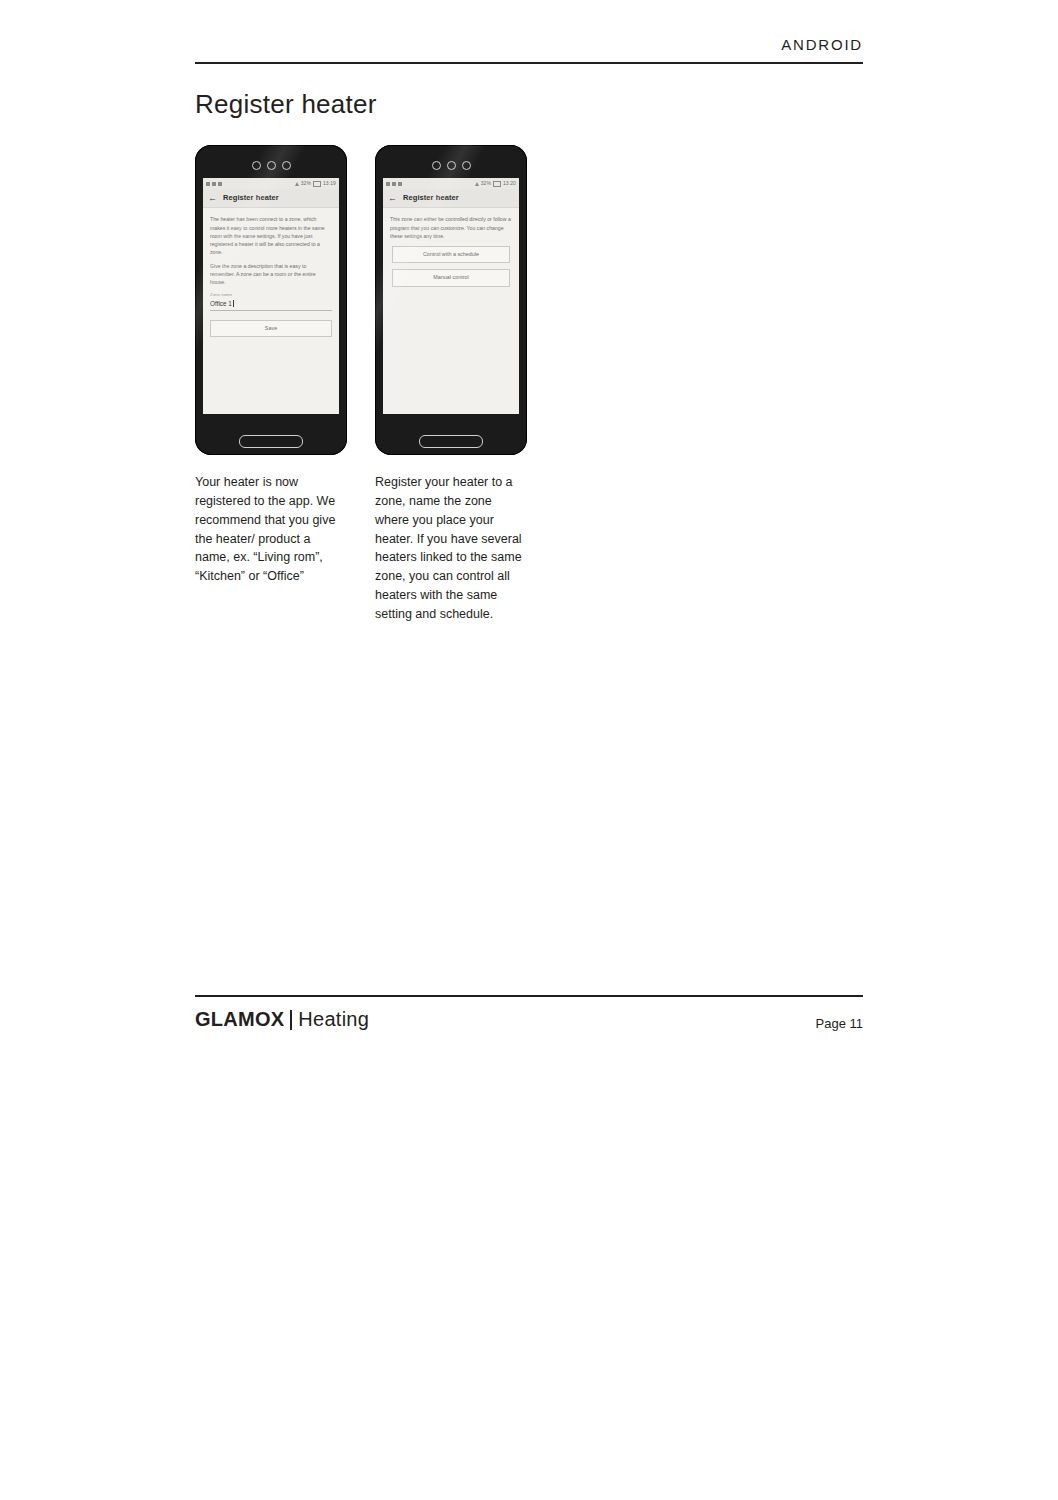ANDROID
Register heater
32% 13:19
← Register heater
The heater has been connect to a zone, which makes it easy to control more heaters in the same room with the same settings. If you have just registered a heater it will be also connected to a zone.
Give the zone a description that is easy to remember. A zone can be a room or the entire house.
Zone name
Office 1
Save
32% 13:20
← Register heater
This zone can either be controlled directly or follow a program that you can customize. You can change these settings any time.
Control with a schedule
Manual control
Your heater is now registered to the app. We recommend that you give the heater/ product a name, ex. “Living rom”, “Kitchen” or “Office”
Register your heater to a zone, name the zone where you place your heater. If you have several heaters linked to the same zone, you can control all heaters with the same setting and schedule.
GLAMOX Heating
Page 11